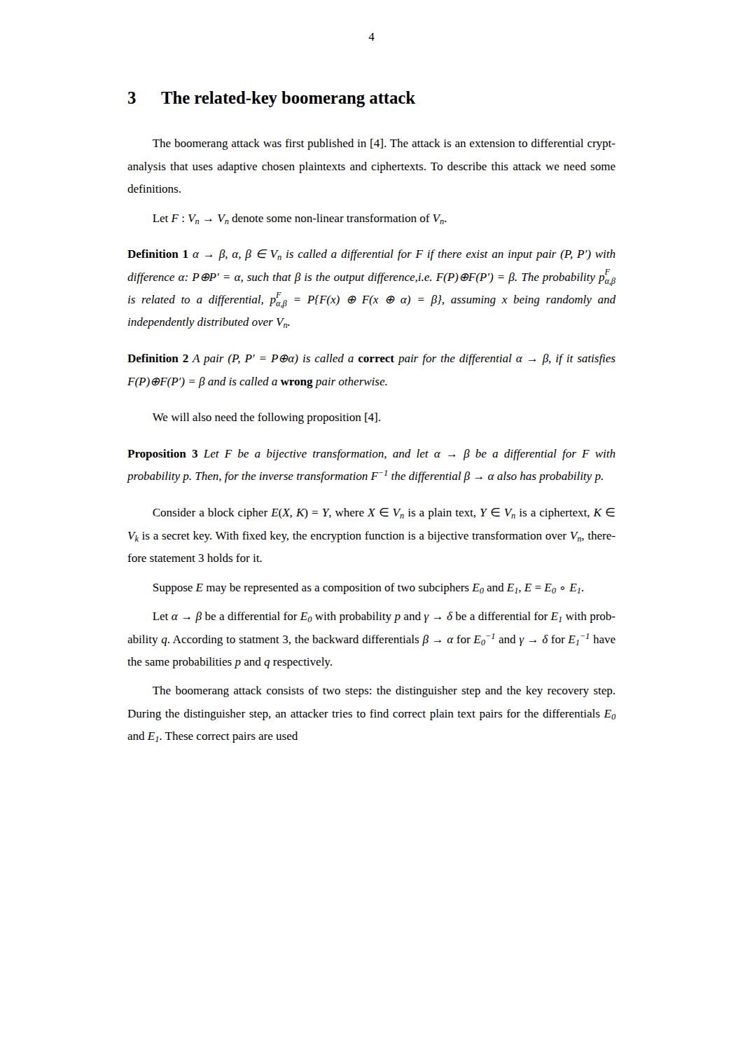4
3 The related-key boomerang attack
The boomerang attack was first published in [4]. The attack is an extension to differential cryptanalysis that uses adaptive chosen plaintexts and ciphertexts. To describe this attack we need some definitions.
Let F : Vn → Vn denote some non-linear transformation of Vn.
Definition 1 α → β, α, β ∈ Vn is called a differential for F if there exist an input pair (P, P′) with difference α: P P′ = α, such that β is the output difference,i.e. F(P) F(P′) = β. The probability pFα,β is related to a differential, pFα,β = P{F(x) F(x α) = β}, assuming x being randomly and independently distributed over Vn.
Definition 2 A pair (P, P′ = P α) is called a correct pair for the differential α → β, if it satisfies F(P) F(P′) = β and is called a wrong pair otherwise.
We will also need the following proposition [4].
Proposition 3 Let F be a bijective transformation, and let α → β be a differential for F with probability p. Then, for the inverse transformation F−1 the differential β → α also has probability p.
Consider a block cipher E(X, K) = Y, where X ∈ Vn is a plain text, Y ∈ Vn is a ciphertext, K ∈ Vk is a secret key. With fixed key, the encryption function is a bijective transformation over Vn, therefore statement 3 holds for it.
Suppose E may be represented as a composition of two subciphers E0 and E1, E = E0 ∘ E1.
Let α → β be a differential for E0 with probability p and γ → δ be a differential for E1 with probability q. According to statment 3, the backward differentials β → α for E0−1 and γ → δ for E1−1 have the same probabilities p and q respectively.
The boomerang attack consists of two steps: the distinguisher step and the key recovery step. During the distinguisher step, an attacker tries to find correct plain text pairs for the differentials E0 and E1. These correct pairs are used